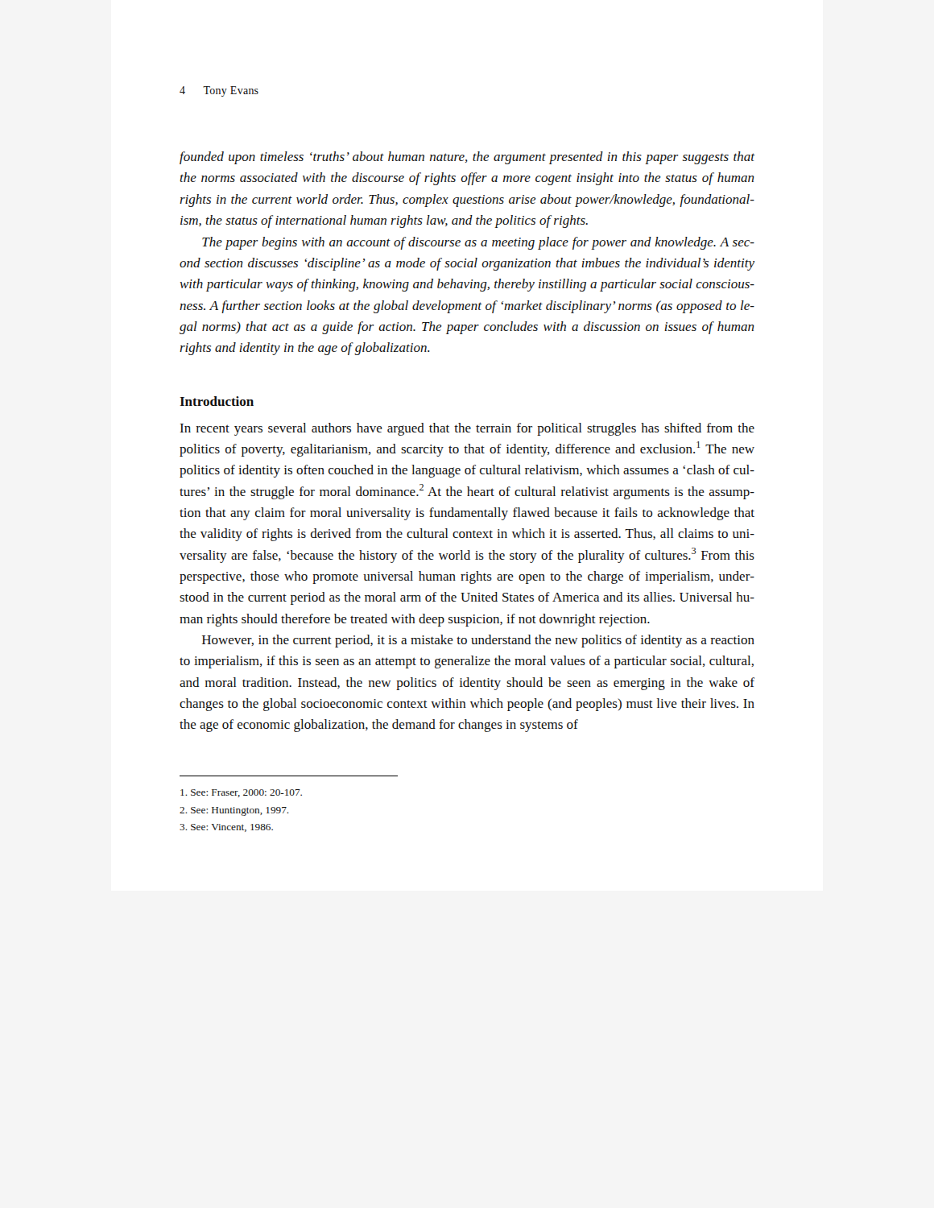4 Tony Evans
founded upon timeless ‘truths’ about human nature, the argument presented in this paper suggests that the norms associated with the discourse of rights offer a more cogent insight into the status of human rights in the current world order. Thus, complex questions arise about power/knowledge, foundationalism, the status of international human rights law, and the politics of rights.
The paper begins with an account of discourse as a meeting place for power and knowledge. A second section discusses ‘discipline’ as a mode of social organization that imbues the individual’s identity with particular ways of thinking, knowing and behaving, thereby instilling a particular social consciousness. A further section looks at the global development of ‘market disciplinary’ norms (as opposed to legal norms) that act as a guide for action. The paper concludes with a discussion on issues of human rights and identity in the age of globalization.
Introduction
In recent years several authors have argued that the terrain for political struggles has shifted from the politics of poverty, egalitarianism, and scarcity to that of identity, difference and exclusion.1 The new politics of identity is often couched in the language of cultural relativism, which assumes a ‘clash of cultures’ in the struggle for moral dominance.2 At the heart of cultural relativist arguments is the assumption that any claim for moral universality is fundamentally flawed because it fails to acknowledge that the validity of rights is derived from the cultural context in which it is asserted. Thus, all claims to universality are false, ‘because the history of the world is the story of the plurality of cultures.3 From this perspective, those who promote universal human rights are open to the charge of imperialism, understood in the current period as the moral arm of the United States of America and its allies. Universal human rights should therefore be treated with deep suspicion, if not downright rejection.
However, in the current period, it is a mistake to understand the new politics of identity as a reaction to imperialism, if this is seen as an attempt to generalize the moral values of a particular social, cultural, and moral tradition. Instead, the new politics of identity should be seen as emerging in the wake of changes to the global socioeconomic context within which people (and peoples) must live their lives. In the age of economic globalization, the demand for changes in systems of
1. See: Fraser, 2000: 20-107.
2. See: Huntington, 1997.
3. See: Vincent, 1986.